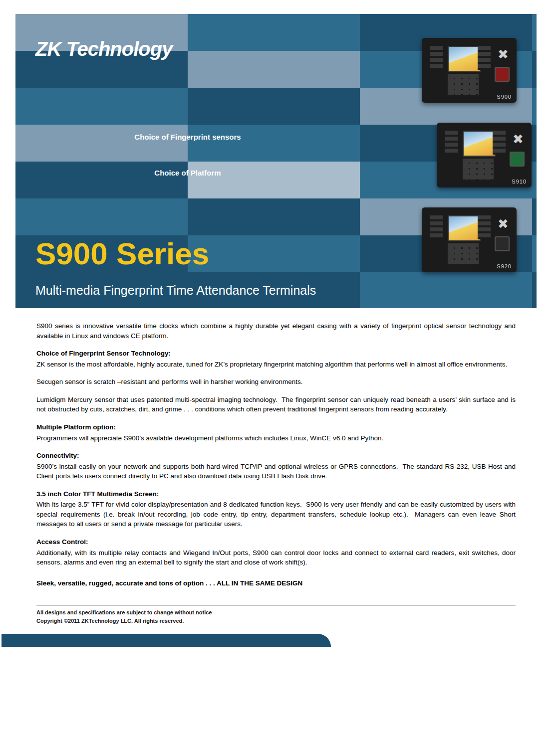ZK Technology
Choice of Fingerprint sensors
Choice of Platform
S900 Series
Multi-media Fingerprint Time Attendance Terminals
✖
S900
✖
S910
✖
S920
S900 series is innovative versatile time clocks which combine a highly durable yet elegant casing with a variety of fingerprint optical sensor technology and available in Linux and windows CE platform.
Choice of Fingerprint Sensor Technology:
ZK sensor is the most affordable, highly accurate, tuned for ZK’s proprietary fingerprint matching algorithm that performs well in almost all office environments.
Secugen sensor is scratch –resistant and performs well in harsher working environments.
Lumidigm Mercury sensor that uses patented multi-spectral imaging technology. The fingerprint sensor can uniquely read beneath a users’ skin surface and is not obstructed by cuts, scratches, dirt, and grime . . . conditions which often prevent traditional fingerprint sensors from reading accurately.
Multiple Platform option:
Programmers will appreciate S900’s available development platforms which includes Linux, WinCE v6.0 and Python.
Connectivity:
S900’s install easily on your network and supports both hard-wired TCP/IP and optional wireless or GPRS connections. The standard RS-232, USB Host and Client ports lets users connect directly to PC and also download data using USB Flash Disk drive.
3.5 inch Color TFT Multimedia Screen:
With its large 3.5” TFT for vivid color display/presentation and 8 dedicated function keys. S900 is very user friendly and can be easily customized by users with special requirements (i.e. break in/out recording, job code entry, tip entry, department transfers, schedule lookup etc.). Managers can even leave Short messages to all users or send a private message for particular users.
Access Control:
Additionally, with its multiple relay contacts and Wiegand In/Out ports, S900 can control door locks and connect to external card readers, exit switches, door sensors, alarms and even ring an external bell to signify the start and close of work shift(s).
Sleek, versatile, rugged, accurate and tons of option . . . ALL IN THE SAME DESIGN
All designs and specifications are subject to change without notice
Copyright ©2011 ZKTechnology LLC. All rights reserved.